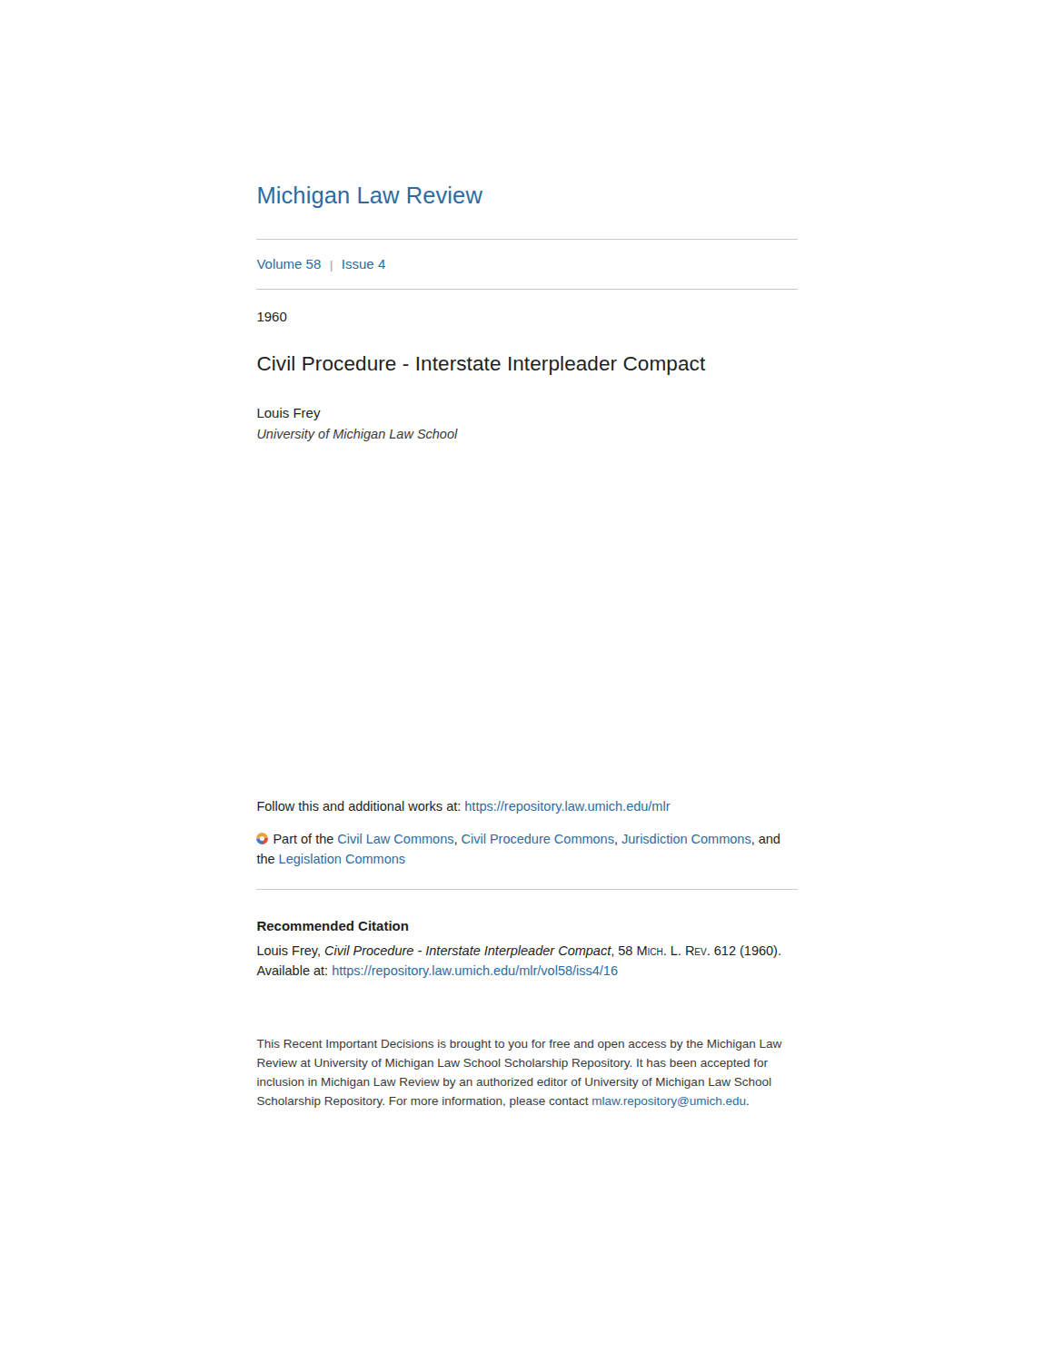Michigan Law Review
Volume 58|Issue 4
1960
Civil Procedure - Interstate Interpleader Compact
Louis Frey
University of Michigan Law School
Follow this and additional works at: https://repository.law.umich.edu/mlr
Part of the Civil Law Commons, Civil Procedure Commons, Jurisdiction Commons, and the Legislation Commons
Recommended Citation
Louis Frey, Civil Procedure - Interstate Interpleader Compact, 58 Mich. L. Rev. 612 (1960).
Available at: https://repository.law.umich.edu/mlr/vol58/iss4/16
This Recent Important Decisions is brought to you for free and open access by the Michigan Law Review at University of Michigan Law School Scholarship Repository. It has been accepted for inclusion in Michigan Law Review by an authorized editor of University of Michigan Law School Scholarship Repository. For more information, please contact mlaw.repository@umich.edu.